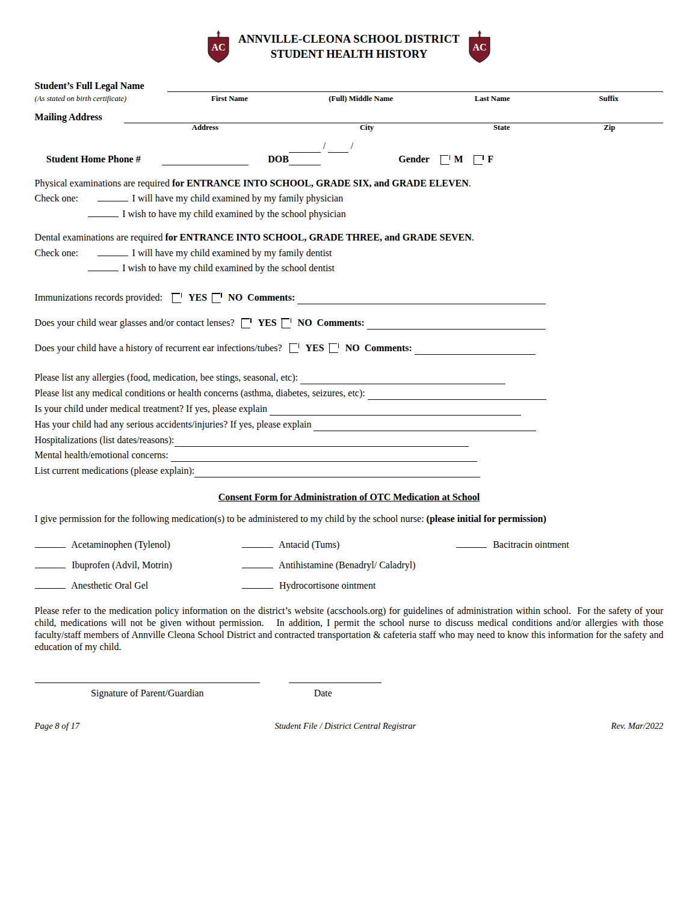AC
ANNVILLE-CLEONA SCHOOL DISTRICT
STUDENT HEALTH HISTORY
AC
| Student’s Full Legal Name | |
| (As stated on birth certificate) | / First Name / (Full) Middle Name / Last Name / Suffix / |
| Mailing Address | |
| | / Address / City / State / Zip / |
| Student Home Phone # | | DOB | / / | Gender M F |
Physical examinations are required for ENTRANCE INTO SCHOOL, GRADE SIX, and GRADE ELEVEN.
Check one: I will have my child examined by my family physician
I wish to have my child examined by the school physician
Dental examinations are required for ENTRANCE INTO SCHOOL, GRADE THREE, and GRADE SEVEN.
Check one: I will have my child examined by my family dentist
I wish to have my child examined by the school dentist
Immunizations records provided: YES NO Comments:
Does your child wear glasses and/or contact lenses? YES NO Comments:
Does your child have a history of recurrent ear infections/tubes? YES NO Comments:
Please list any allergies (food, medication, bee stings, seasonal, etc):
Please list any medical conditions or health concerns (asthma, diabetes, seizures, etc):
Is your child under medical treatment? If yes, please explain
Has your child had any serious accidents/injuries? If yes, please explain
Hospitalizations (list dates/reasons):
Mental health/emotional concerns:
List current medications (please explain):
Consent Form for Administration of OTC Medication at School
I give permission for the following medication(s) to be administered to my child by the school nurse: (please initial for permission)
| Acetaminophen (Tylenol) | Antacid (Tums) | Bacitracin ointment |
| Ibuprofen (Advil, Motrin) | Antihistamine (Benadryl/ Caladryl) | |
| Anesthetic Oral Gel | Hydrocortisone ointment | |
Please refer to the medication policy information on the district’s website (acschools.org) for guidelines of administration within school. For the safety of your child, medications will not be given without permission. In addition, I permit the school nurse to discuss medical conditions and/or allergies with those faculty/staff members of Annville Cleona School District and contracted transportation & cafeteria staff who may need to know this information for the safety and education of my child.
Signature of Parent/Guardian Date
Page 8 of 17 Student File / District Central Registrar Rev. Mar/2022